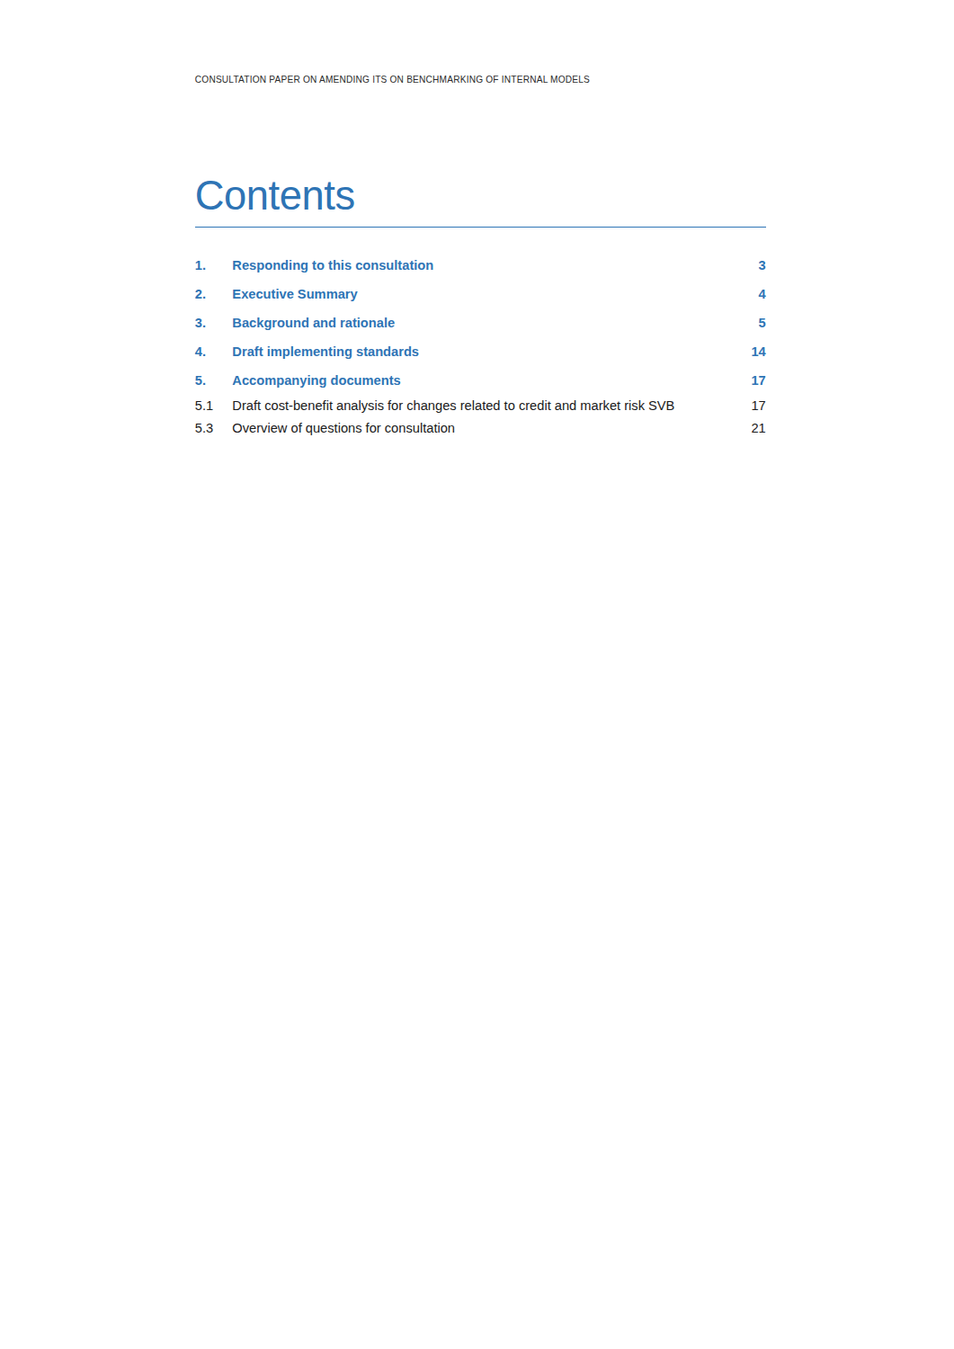Consultation paper on amending ITS on benchmarking of internal models
Contents
| 1. | Responding to this consultation | 3 |
| 2. | Executive Summary | 4 |
| 3. | Background and rationale | 5 |
| 4. | Draft implementing standards | 14 |
| 5. | Accompanying documents | 17 |
| 5.1 | Draft cost-benefit analysis for changes related to credit and market risk SVB | 17 |
| 5.3 | Overview of questions for consultation | 21 |